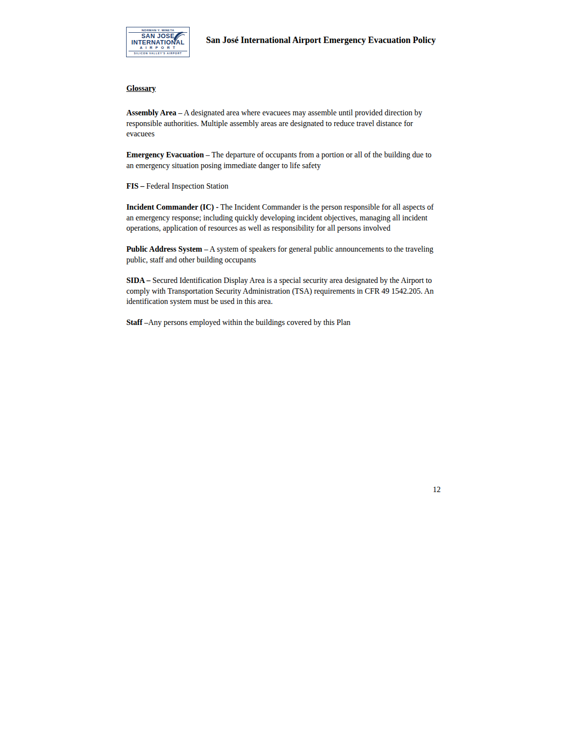NORMAN Y. MINETA
SAN JOSE INTERNATIONAL A I R P O R T
SILICON VALLEY'S AIRPORT
San José International Airport Emergency Evacuation Policy
Glossary
Assembly Area – A designated area where evacuees may assemble until provided direction by responsible authorities. Multiple assembly areas are designated to reduce travel distance for evacuees
Emergency Evacuation – The departure of occupants from a portion or all of the building due to an emergency situation posing immediate danger to life safety
FIS – Federal Inspection Station
Incident Commander (IC) - The Incident Commander is the person responsible for all aspects of an emergency response; including quickly developing incident objectives, managing all incident operations, application of resources as well as responsibility for all persons involved
Public Address System – A system of speakers for general public announcements to the traveling public, staff and other building occupants
SIDA – Secured Identification Display Area is a special security area designated by the Airport to comply with Transportation Security Administration (TSA) requirements in CFR 49 1542.205. An identification system must be used in this area.
Staff –Any persons employed within the buildings covered by this Plan
12